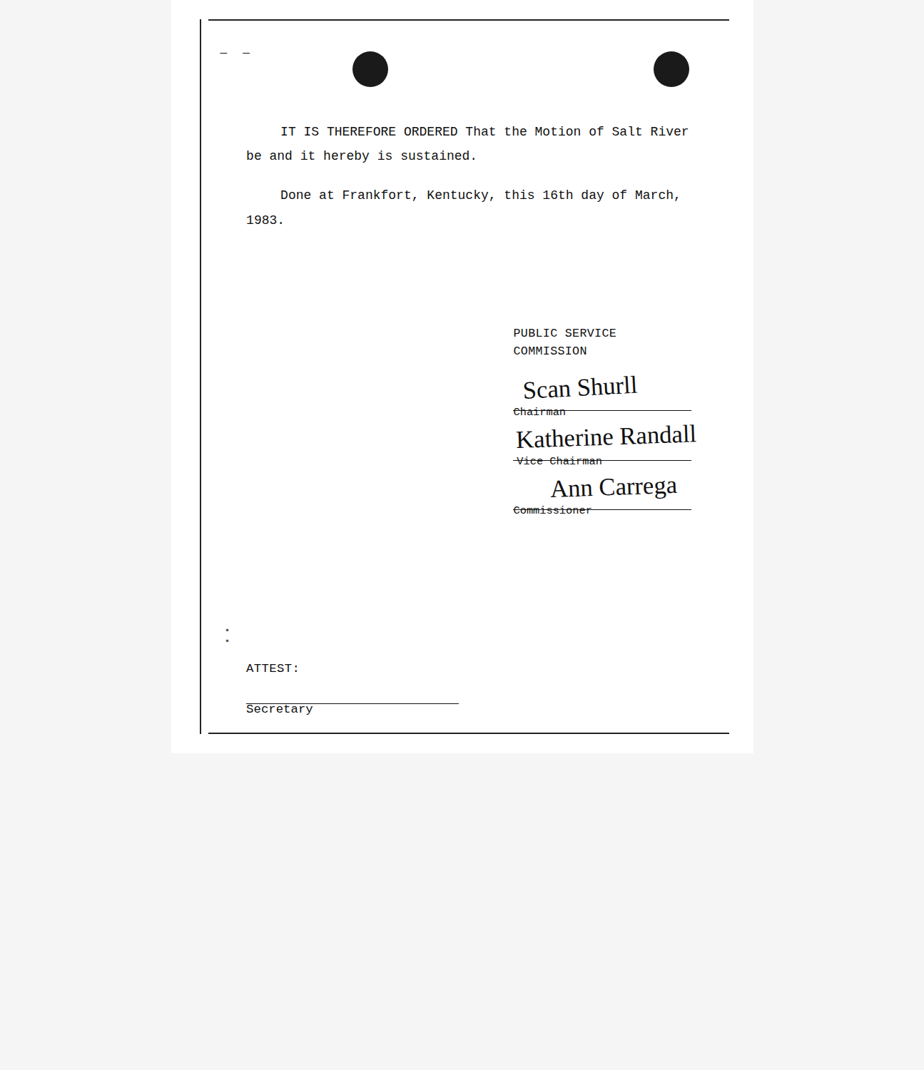— —
IT IS THEREFORE ORDERED That the Motion of Salt River be and it hereby is sustained.
Done at Frankfort, Kentucky, this 16th day of March, 1983.
PUBLIC SERVICE COMMISSION
Scan Shurll Chairman
Katherine Randall Vice Chairman
Ann Carrega Commissioner
•
•
ATTEST:
Secretary